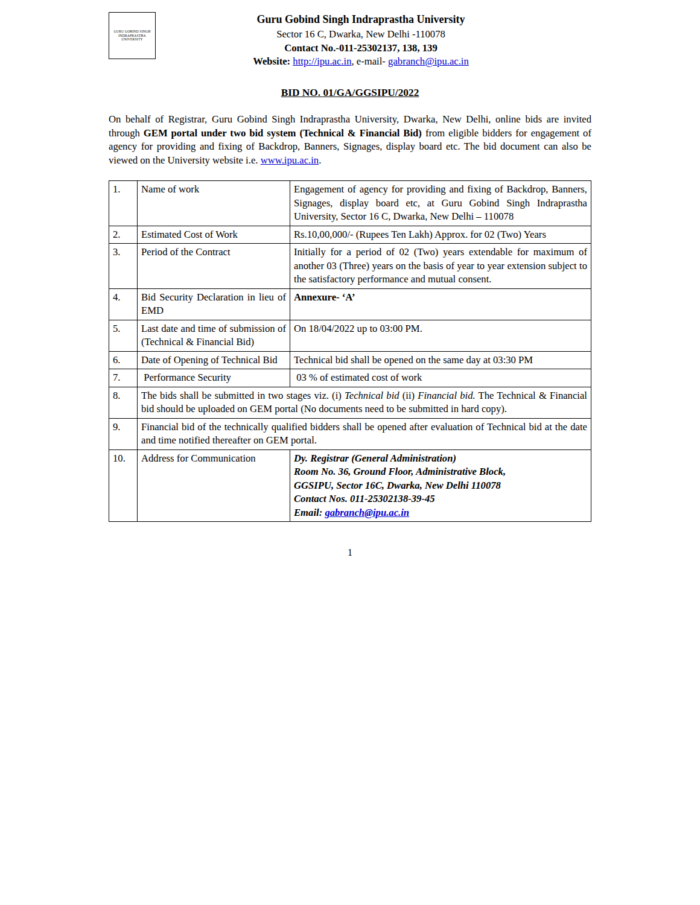GURU GOBIND SINGH
INDRAPRASTHA
UNIVERSITY
Guru Gobind Singh Indraprastha University
Sector 16 C, Dwarka, New Delhi -110078
Contact No.-011-25302137, 138, 139
Website: http://ipu.ac.in, e-mail- gabranch@ipu.ac.in
BID NO. 01/GA/GGSIPU/2022
On behalf of Registrar, Guru Gobind Singh Indraprastha University, Dwarka, New Delhi, online bids are invited through GEM portal under two bid system (Technical & Financial Bid) from eligible bidders for engagement of agency for providing and fixing of Backdrop, Banners, Signages, display board etc. The bid document can also be viewed on the University website i.e. www.ipu.ac.in.
| 1. | Name of work | Engagement of agency for providing and fixing of Backdrop, Banners, Signages, display board etc, at Guru Gobind Singh Indraprastha University, Sector 16 C, Dwarka, New Delhi – 110078 |
| 2. | Estimated Cost of Work | Rs.10,00,000/- (Rupees Ten Lakh) Approx. for 02 (Two) Years |
| 3. | Period of the Contract | Initially for a period of 02 (Two) years extendable for maximum of another 03 (Three) years on the basis of year to year extension subject to the satisfactory performance and mutual consent. |
| 4. | Bid Security Declaration in lieu of EMD | Annexure- ‘A’ |
| 5. | Last date and time of submission of (Technical & Financial Bid) | On 18/04/2022 up to 03:00 PM. |
| 6. | Date of Opening of Technical Bid | Technical bid shall be opened on the same day at 03:30 PM |
| 7. | Performance Security | 03 % of estimated cost of work |
| 8. | The bids shall be submitted in two stages viz. (i) Technical bid (ii) Financial bid. The Technical & Financial bid should be uploaded on GEM portal (No documents need to be submitted in hard copy). |
| 9. | Financial bid of the technically qualified bidders shall be opened after evaluation of Technical bid at the date and time notified thereafter on GEM portal. |
| 10. | Address for Communication | Dy. Registrar (General Administration) Room No. 36, Ground Floor, Administrative Block, GGSIPU, Sector 16C, Dwarka, New Delhi 110078 Contact Nos. 011-25302138-39-45 Email: gabranch@ipu.ac.in |
1